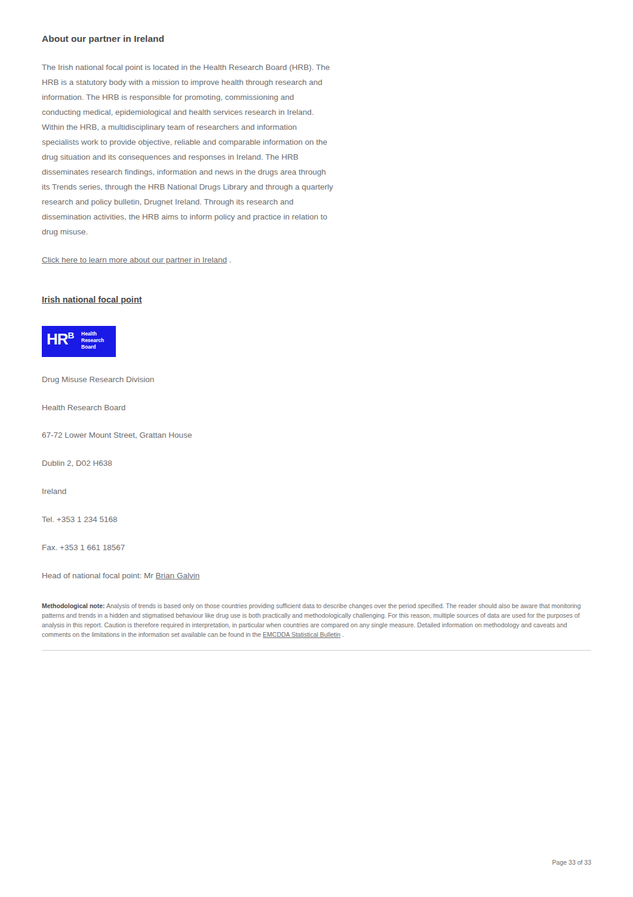About our partner in Ireland
The Irish national focal point is located in the Health Research Board (HRB). The HRB is a statutory body with a mission to improve health through research and information. The HRB is responsible for promoting, commissioning and conducting medical, epidemiological and health services research in Ireland. Within the HRB, a multidisciplinary team of researchers and information specialists work to provide objective, reliable and comparable information on the drug situation and its consequences and responses in Ireland. The HRB disseminates research findings, information and news in the drugs area through its Trends series, through the HRB National Drugs Library and through a quarterly research and policy bulletin, Drugnet Ireland. Through its research and dissemination activities, the HRB aims to inform policy and practice in relation to drug misuse.
Click here to learn more about our partner in Ireland .
Irish national focal point
HRB
Health
Research
Board
Drug Misuse Research Division
Health Research Board
67-72 Lower Mount Street, Grattan House
Dublin 2, D02 H638
Ireland
Tel. +353 1 234 5168
Fax. +353 1 661 18567
Head of national focal point: Mr Brian Galvin
Methodological note: Analysis of trends is based only on those countries providing sufficient data to describe changes over the period specified. The reader should also be aware that monitoring patterns and trends in a hidden and stigmatised behaviour like drug use is both practically and methodologically challenging. For this reason, multiple sources of data are used for the purposes of analysis in this report. Caution is therefore required in interpretation, in particular when countries are compared on any single measure. Detailed information on methodology and caveats and comments on the limitations in the information set available can be found in the EMCDDA Statistical Bulletin .
Page 33 of 33